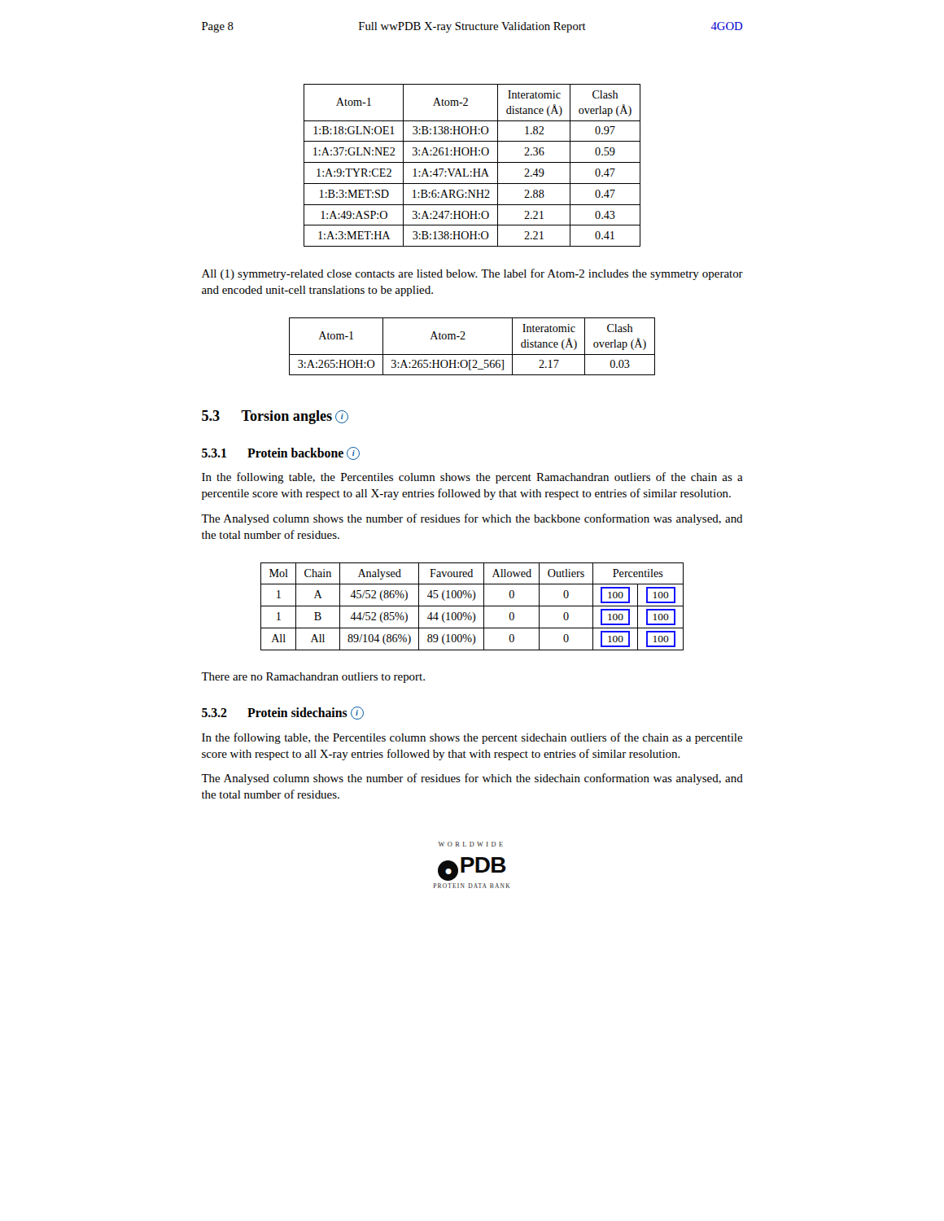Page 8
Full wwPDB X-ray Structure Validation Report
4GOD
| Atom-1 | Atom-2 | Interatomic distance (Å) | Clash overlap (Å) |
| --- | --- | --- | --- |
| 1:B:18:GLN:OE1 | 3:B:138:HOH:O | 1.82 | 0.97 |
| 1:A:37:GLN:NE2 | 3:A:261:HOH:O | 2.36 | 0.59 |
| 1:A:9:TYR:CE2 | 1:A:47:VAL:HA | 2.49 | 0.47 |
| 1:B:3:MET:SD | 1:B:6:ARG:NH2 | 2.88 | 0.47 |
| 1:A:49:ASP:O | 3:A:247:HOH:O | 2.21 | 0.43 |
| 1:A:3:MET:HA | 3:B:138:HOH:O | 2.21 | 0.41 |
All (1) symmetry-related close contacts are listed below. The label for Atom-2 includes the symmetry operator and encoded unit-cell translations to be applied.
| Atom-1 | Atom-2 | Interatomic distance (Å) | Clash overlap (Å) |
| --- | --- | --- | --- |
| 3:A:265:HOH:O | 3:A:265:HOH:O[2_566] | 2.17 | 0.03 |
5.3 Torsion anglesi
5.3.1 Protein backbonei
In the following table, the Percentiles column shows the percent Ramachandran outliers of the chain as a percentile score with respect to all X-ray entries followed by that with respect to entries of similar resolution.
The Analysed column shows the number of residues for which the backbone conformation was analysed, and the total number of residues.
| Mol | Chain | Analysed | Favoured | Allowed | Outliers | Percentiles |
| --- | --- | --- | --- | --- | --- | --- |
| 1 | A | 45/52 (86%) | 45 (100%) | 0 | 0 | 100 | 100 |
| 1 | B | 44/52 (85%) | 44 (100%) | 0 | 0 | 100 | 100 |
| All | All | 89/104 (86%) | 89 (100%) | 0 | 0 | 100 | 100 |
There are no Ramachandran outliers to report.
5.3.2 Protein sidechainsi
In the following table, the Percentiles column shows the percent sidechain outliers of the chain as a percentile score with respect to all X-ray entries followed by that with respect to entries of similar resolution.
The Analysed column shows the number of residues for which the sidechain conformation was analysed, and the total number of residues.
WORLDWIDE
●PDB
PROTEIN DATA BANK